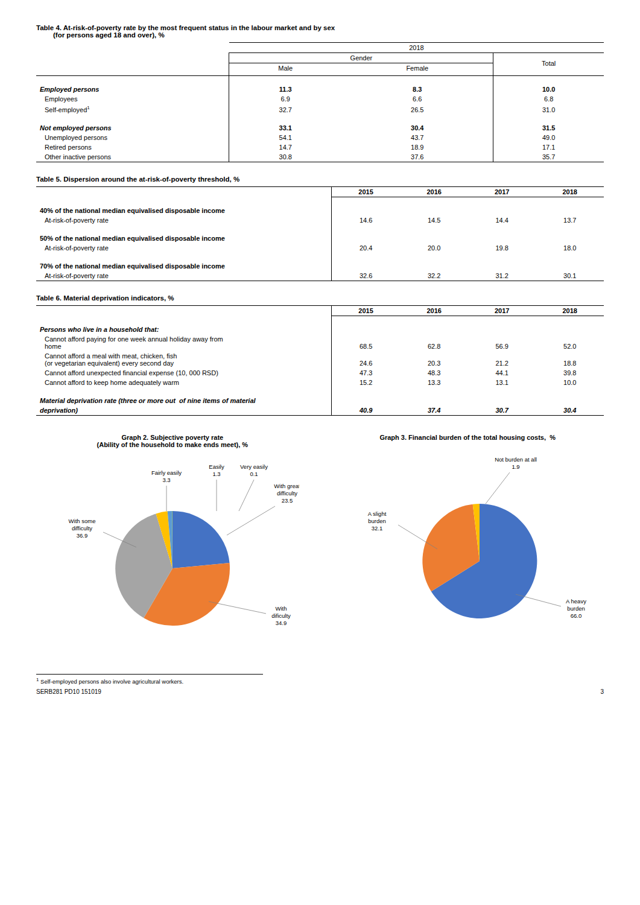Table 4. At-risk-of-poverty rate by the most frequent status in the labour market and by sex (for persons aged 18 and over), %
| | 2018 |
| --- | --- |
| | Gender | Total |
| | Male | Female |
| Employed persons | 11.3 | 8.3 | 10.0 |
| Employees | 6.9 | 6.6 | 6.8 |
| Self-employed 1 | 32.7 | 26.5 | 31.0 |
| Not employed persons | 33.1 | 30.4 | 31.5 |
| Unemployed persons | 54.1 | 43.7 | 49.0 |
| Retired persons | 14.7 | 18.9 | 17.1 |
| Other inactive persons | 30.8 | 37.6 | 35.7 |
Table 5. Dispersion around the at-risk-of-poverty threshold, %
| | 2015 | 2016 | 2017 | 2018 |
| --- | --- | --- | --- | --- |
| 40% of the national median equivalised disposable income | | | | |
| At-risk-of-poverty rate | 14.6 | 14.5 | 14.4 | 13.7 |
| 50% of the national median equivalised disposable income | | | | |
| At-risk-of-poverty rate | 20.4 | 20.0 | 19.8 | 18.0 |
| 70% of the national median equivalised disposable income | | | | |
| At-risk-of-poverty rate | 32.6 | 32.2 | 31.2 | 30.1 |
Table 6. Material deprivation indicators, %
| | 2015 | 2016 | 2017 | 2018 |
| --- | --- | --- | --- | --- |
| Persons who live in a household that: | | | | |
| Cannot afford paying for one week annual holiday away from home | 68.5 | 62.8 | 56.9 | 52.0 |
| Cannot afford a meal with meat, chicken, fish (or vegetarian equivalent) every second day | 24.6 | 20.3 | 21.2 | 18.8 |
| Cannot afford unexpected financial expense (10, 000 RSD) | 47.3 | 48.3 | 44.1 | 39.8 |
| Cannot afford to keep home adequately warm | 15.2 | 13.3 | 13.1 | 10.0 |
| Material deprivation rate (three or more out of nine items of material | | | | |
| deprivation) | 40.9 | 37.4 | 30.7 | 30.4 |
Graph 2. Subjective poverty rate
(Ability of the household to make ends meet), %
Easily 1.3 Very easily 0.1 Fairly easily 3.3 With great difficulty 23.5 With some difficulty 36.9 With dificulty 34.9
Graph 3. Financial burden of the total housing costs, %
Not burden at all 1.9 A slight burden 32.1 A heavy burden 66.0
1 Self-employed persons also involve agricultural workers.
SERB281 PD10 151019 3